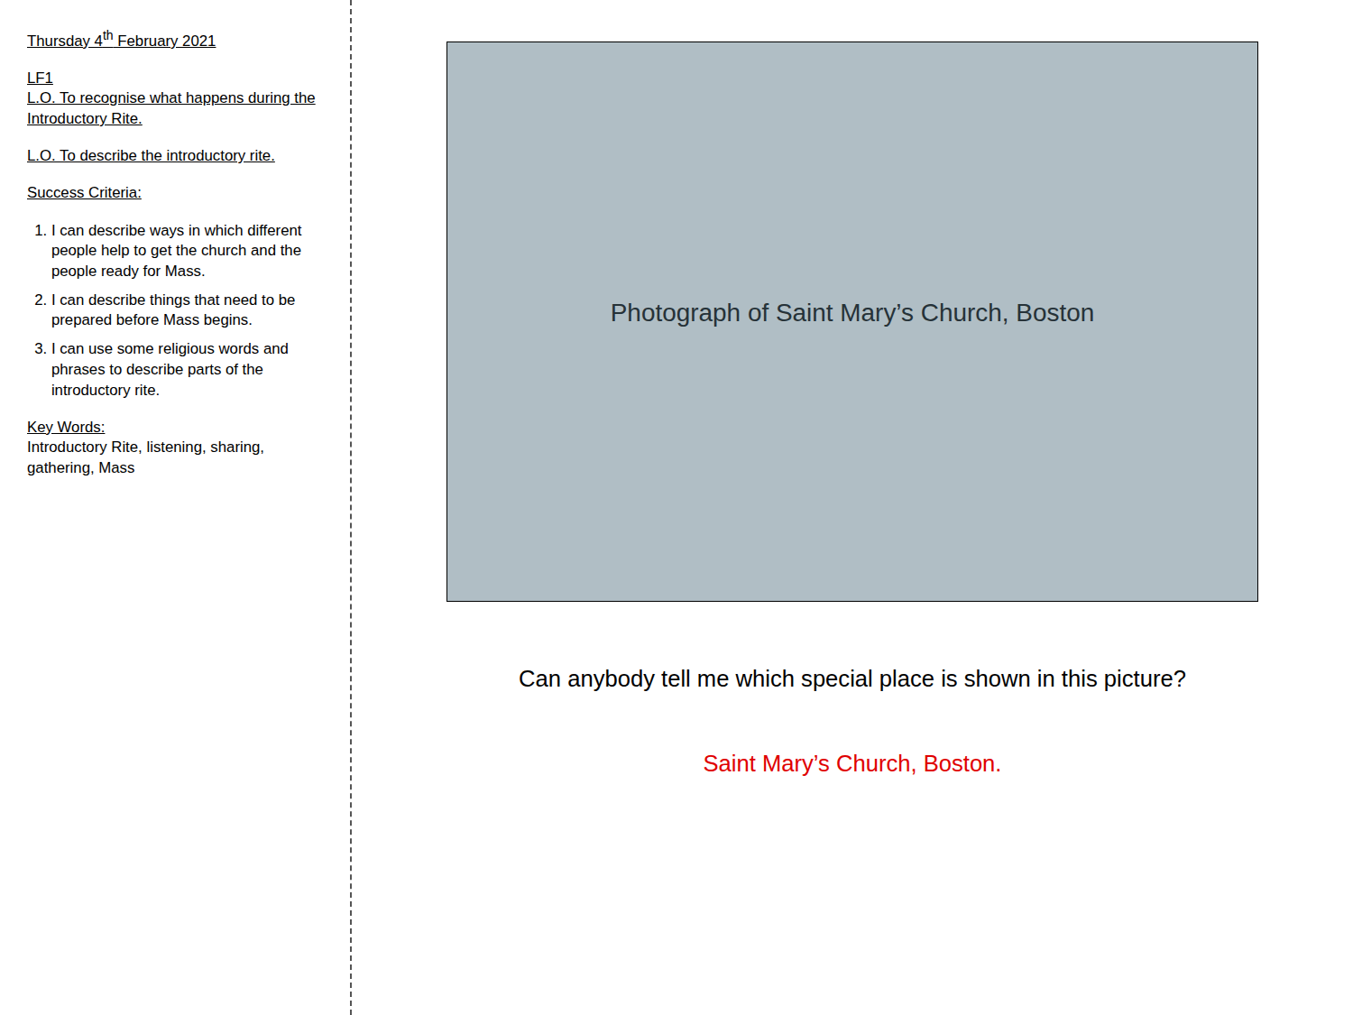Thursday 4th February 2021
LF1
L.O. To recognise what happens during the Introductory Rite.
L.O. To describe the introductory rite.
Success Criteria:
I can describe ways in which different people help to get the church and the people ready for Mass.
I can describe things that need to be prepared before Mass begins.
I can use some religious words and phrases to describe parts of the introductory rite.
Key Words:
Introductory Rite, listening, sharing, gathering, Mass
Can anybody tell me which special place is shown in this picture?
Saint Mary’s Church, Boston.